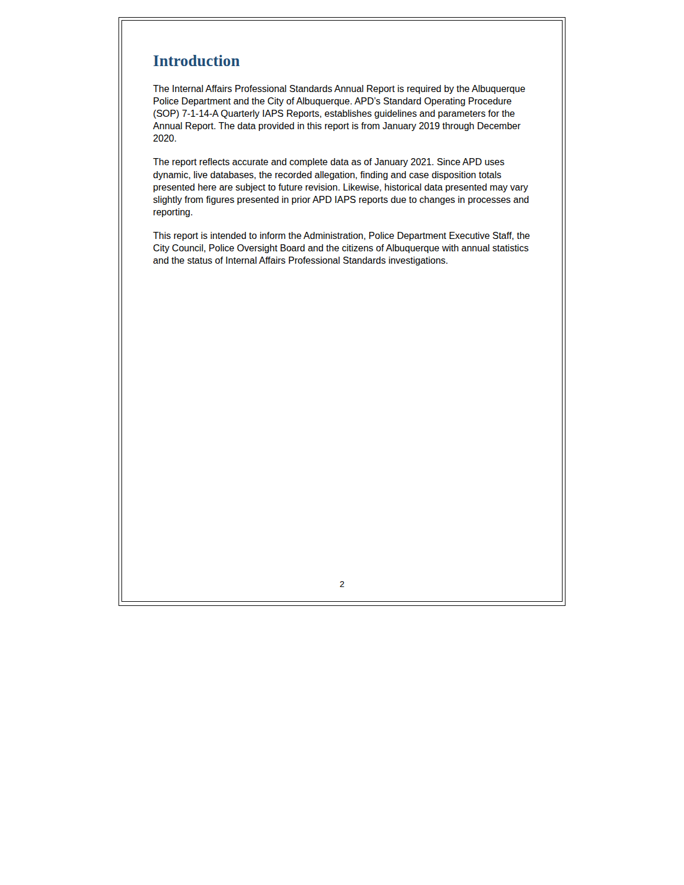Introduction
The Internal Affairs Professional Standards Annual Report is required by the Albuquerque Police Department and the City of Albuquerque. APD’s Standard Operating Procedure (SOP) 7-1-14-A Quarterly IAPS Reports, establishes guidelines and parameters for the Annual Report. The data provided in this report is from January 2019 through December 2020.
The report reflects accurate and complete data as of January 2021. Since APD uses dynamic, live databases, the recorded allegation, finding and case disposition totals presented here are subject to future revision. Likewise, historical data presented may vary slightly from figures presented in prior APD IAPS reports due to changes in processes and reporting.
This report is intended to inform the Administration, Police Department Executive Staff, the City Council, Police Oversight Board and the citizens of Albuquerque with annual statistics and the status of Internal Affairs Professional Standards investigations.
2